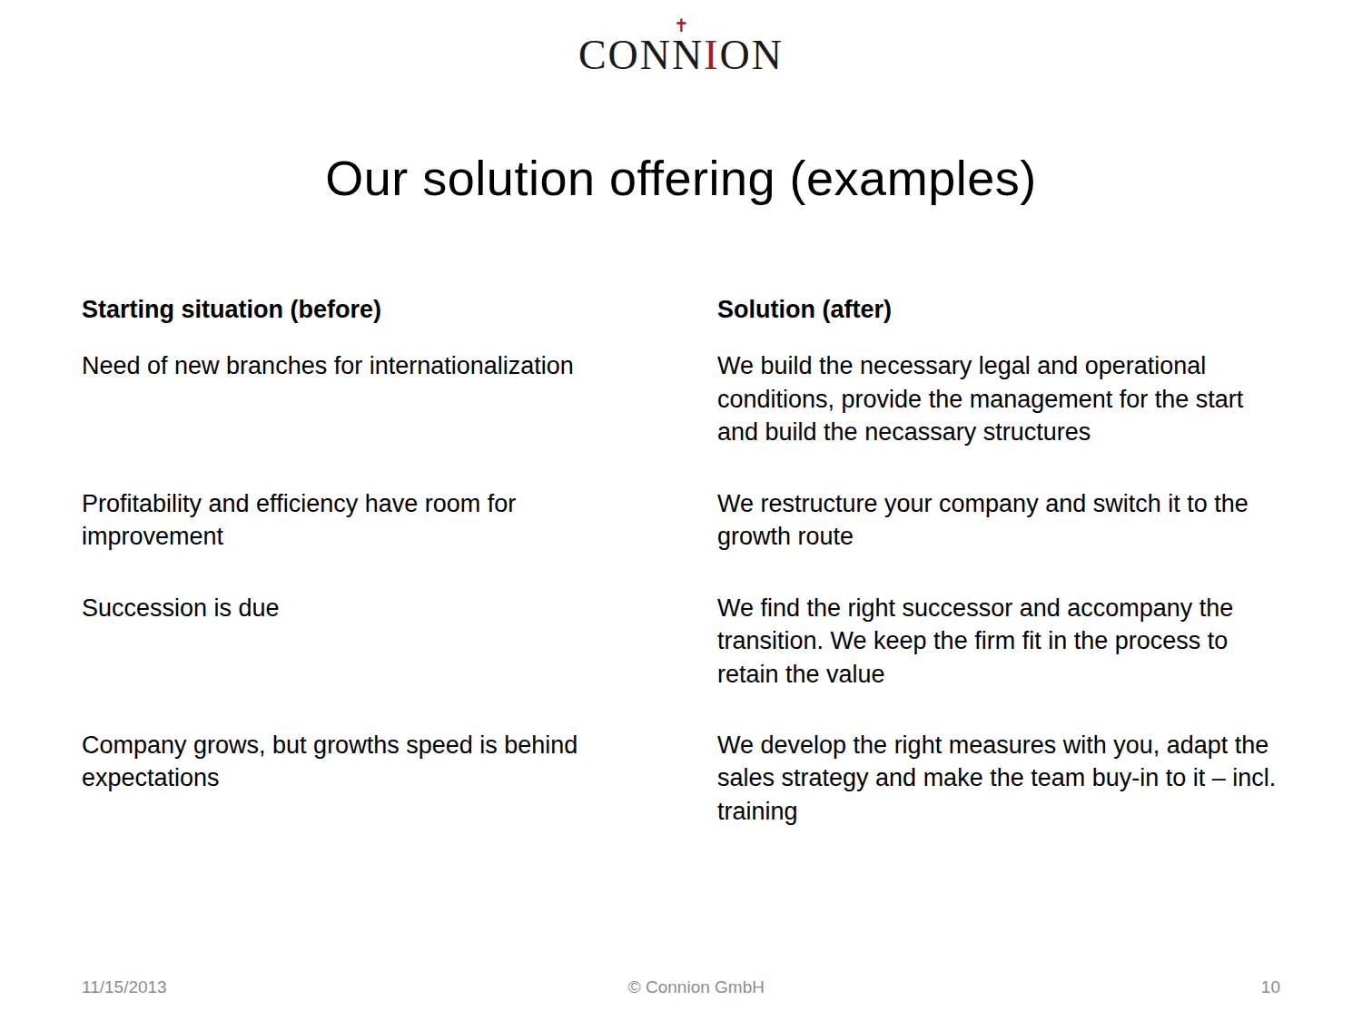✝
CONNION
Our solution offering (examples)
| Starting situation (before) | Solution (after) |
| --- | --- |
| Need of new branches for internationalization | We build the necessary legal and operational conditions, provide the management for the start and build the necassary structures |
| Profitability and efficiency have room for improvement | We restructure your company and switch it to the growth route |
| Succession is due | We find the right successor and accompany the transition. We keep the firm fit in the process to retain the value |
| Company grows, but growths speed is behind expectations | We develop the right measures with you, adapt the sales strategy and make the team buy-in to it – incl. training |
11/15/2013
© Connion GmbH
10